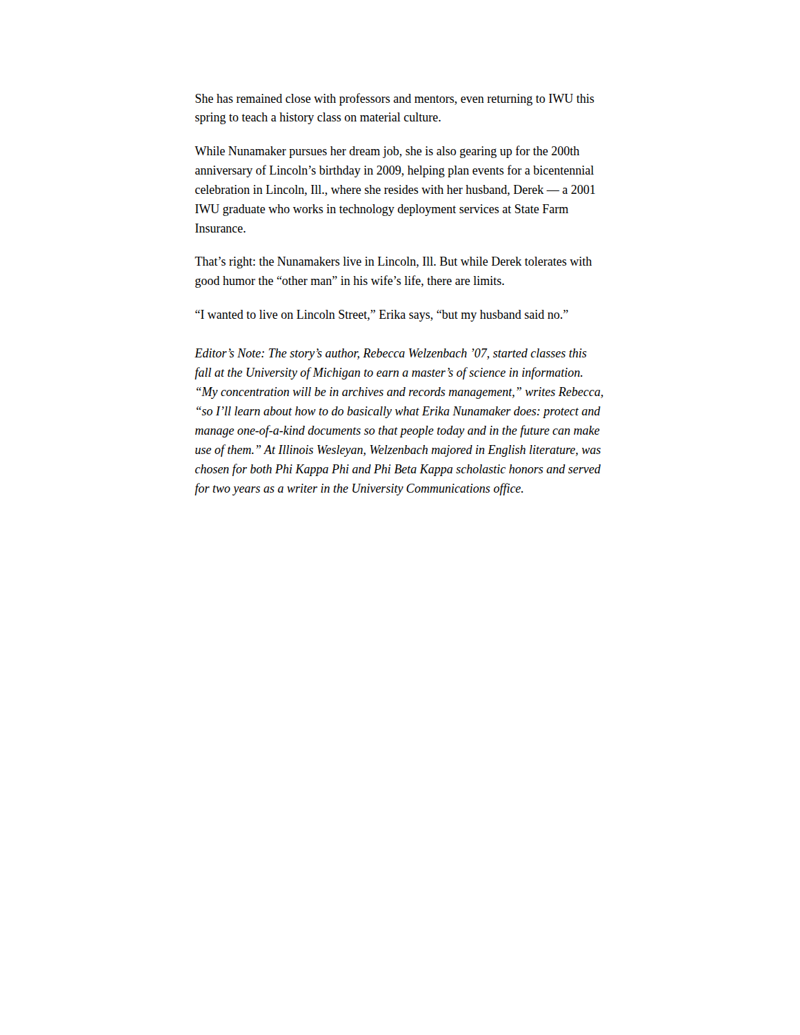She has remained close with professors and mentors, even returning to IWU this spring to teach a history class on material culture.
While Nunamaker pursues her dream job, she is also gearing up for the 200th anniversary of Lincoln’s birthday in 2009, helping plan events for a bicentennial celebration in Lincoln, Ill., where she resides with her husband, Derek — a 2001 IWU graduate who works in technology deployment services at State Farm Insurance.
That’s right: the Nunamakers live in Lincoln, Ill. But while Derek tolerates with good humor the “other man” in his wife’s life, there are limits.
“I wanted to live on Lincoln Street,” Erika says, “but my husband said no.”
Editor’s Note: The story’s author, Rebecca Welzenbach ’07, started classes this fall at the University of Michigan to earn a master’s of science in information. “My concentration will be in archives and records management,” writes Rebecca, “so I’ll learn about how to do basically what Erika Nunamaker does: protect and manage one-of-a-kind documents so that people today and in the future can make use of them.” At Illinois Wesleyan, Welzenbach majored in English literature, was chosen for both Phi Kappa Phi and Phi Beta Kappa scholastic honors and served for two years as a writer in the University Communications office.